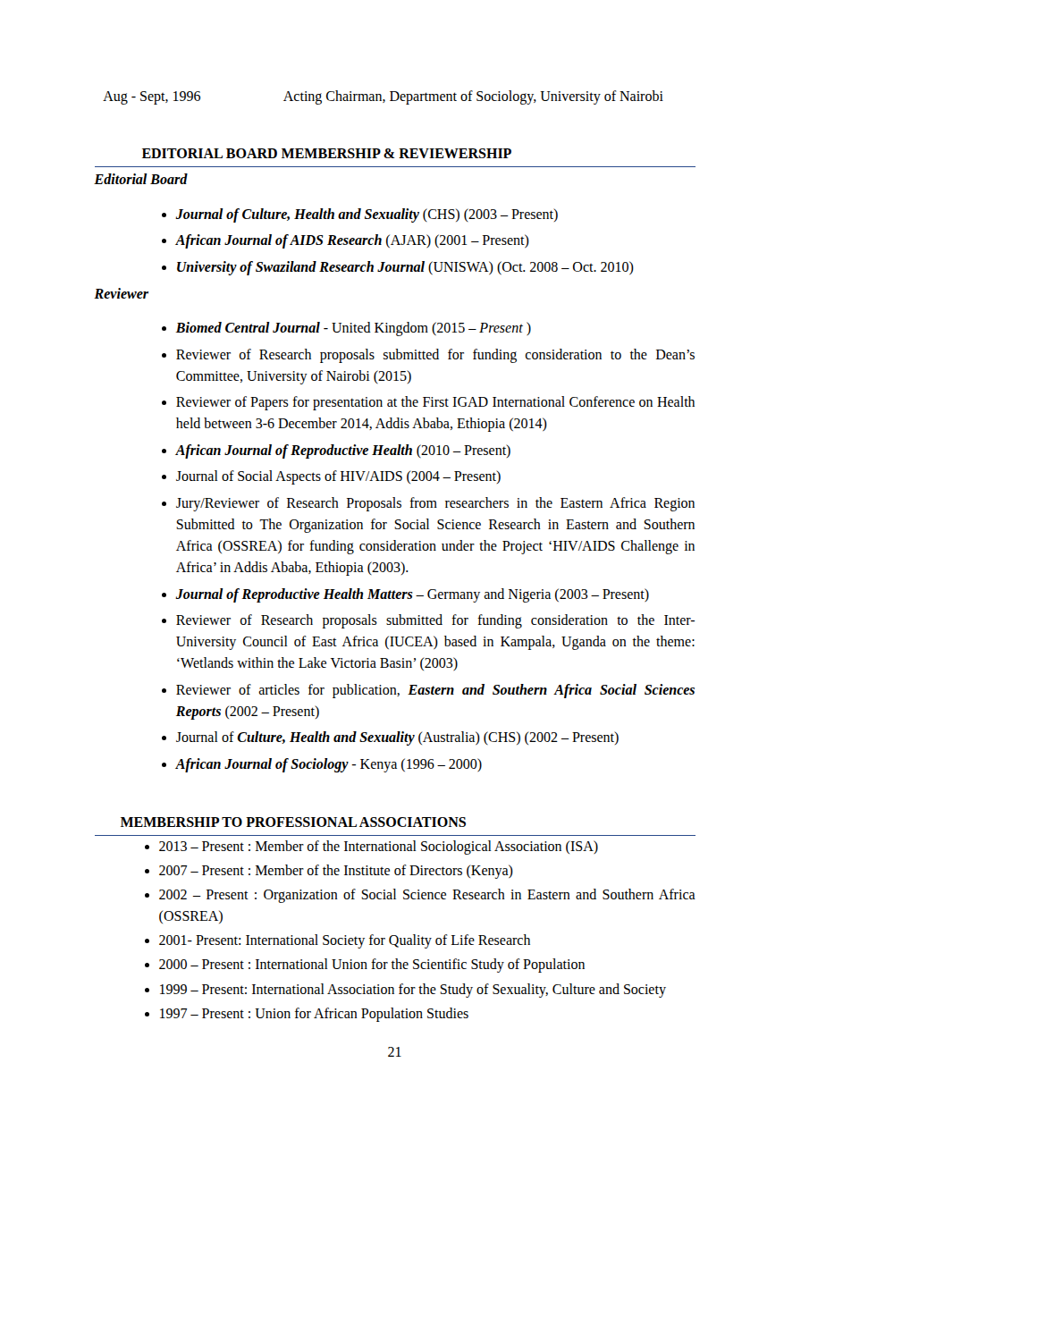Aug - Sept, 1996 Acting Chairman, Department of Sociology, University of Nairobi
EDITORIAL BOARD MEMBERSHIP & REVIEWERSHIP
Editorial Board
Journal of Culture, Health and Sexuality (CHS) (2003 – Present)
African Journal of AIDS Research (AJAR) (2001 – Present)
University of Swaziland Research Journal (UNISWA) (Oct. 2008 – Oct. 2010)
Reviewer
Biomed Central Journal - United Kingdom (2015 – Present )
Reviewer of Research proposals submitted for funding consideration to the Dean’s Committee, University of Nairobi (2015)
Reviewer of Papers for presentation at the First IGAD International Conference on Health held between 3-6 December 2014, Addis Ababa, Ethiopia (2014)
African Journal of Reproductive Health (2010 – Present)
Journal of Social Aspects of HIV/AIDS (2004 – Present)
Jury/Reviewer of Research Proposals from researchers in the Eastern Africa Region Submitted to The Organization for Social Science Research in Eastern and Southern Africa (OSSREA) for funding consideration under the Project ‘HIV/AIDS Challenge in Africa’ in Addis Ababa, Ethiopia (2003).
Journal of Reproductive Health Matters – Germany and Nigeria (2003 – Present)
Reviewer of Research proposals submitted for funding consideration to the Inter-University Council of East Africa (IUCEA) based in Kampala, Uganda on the theme: ‘Wetlands within the Lake Victoria Basin’ (2003)
Reviewer of articles for publication, Eastern and Southern Africa Social Sciences Reports (2002 – Present)
Journal of Culture, Health and Sexuality (Australia) (CHS) (2002 – Present)
African Journal of Sociology - Kenya (1996 – 2000)
MEMBERSHIP TO PROFESSIONAL ASSOCIATIONS
2013 – Present : Member of the International Sociological Association (ISA)
2007 – Present : Member of the Institute of Directors (Kenya)
2002 – Present : Organization of Social Science Research in Eastern and Southern Africa (OSSREA)
2001- Present: International Society for Quality of Life Research
2000 – Present : International Union for the Scientific Study of Population
1999 – Present: International Association for the Study of Sexuality, Culture and Society
1997 – Present : Union for African Population Studies
21